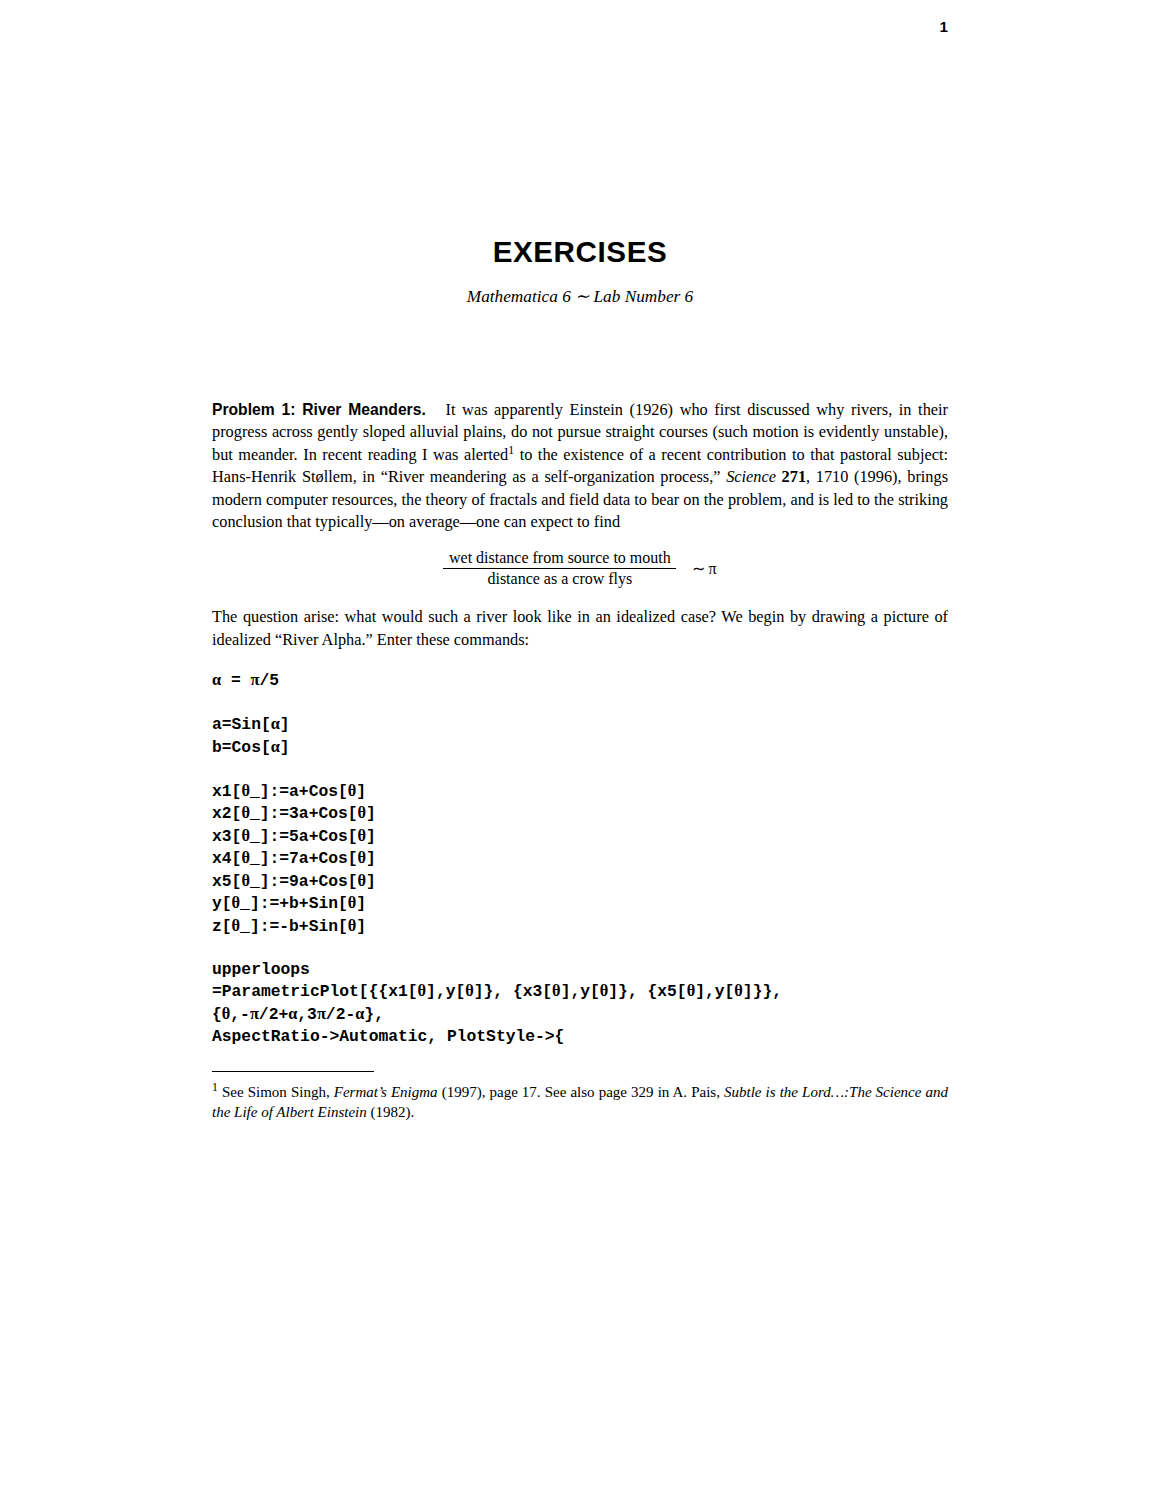1
EXERCISES
Mathematica 6 ∼ Lab Number 6
Problem 1: River Meanders. It was apparently Einstein (1926) who first discussed why rivers, in their progress across gently sloped alluvial plains, do not pursue straight courses (such motion is evidently unstable), but meander. In recent reading I was alerted1 to the existence of a recent contribution to that pastoral subject: Hans-Henrik Støllem, in “River meandering as a self-organization process,” Science 271, 1710 (1996), brings modern computer resources, the theory of fractals and field data to bear on the problem, and is led to the striking conclusion that typically—on average—one can expect to find
wet distance from source to mouth distance as a crow flys ∼ π
The question arise: what would such a river look like in an idealized case? We begin by drawing a picture of idealized “River Alpha.” Enter these commands:
α = π/5

a=Sin[α]
b=Cos[α]

x1[θ_]:=a+Cos[θ]
x2[θ_]:=3a+Cos[θ]
x3[θ_]:=5a+Cos[θ]
x4[θ_]:=7a+Cos[θ]
x5[θ_]:=9a+Cos[θ]
y[θ_]:=+b+Sin[θ]
z[θ_]:=-b+Sin[θ]

upperloops
=ParametricPlot[{{x1[θ],y[θ]}, {x3[θ],y[θ]}, {x5[θ],y[θ]}},
{θ,-π/2+α,3π/2-α},
AspectRatio->Automatic, PlotStyle->{
1 See Simon Singh, Fermat’s Enigma (1997), page 17. See also page 329 in A. Pais, Subtle is the Lord…:The Science and the Life of Albert Einstein (1982).